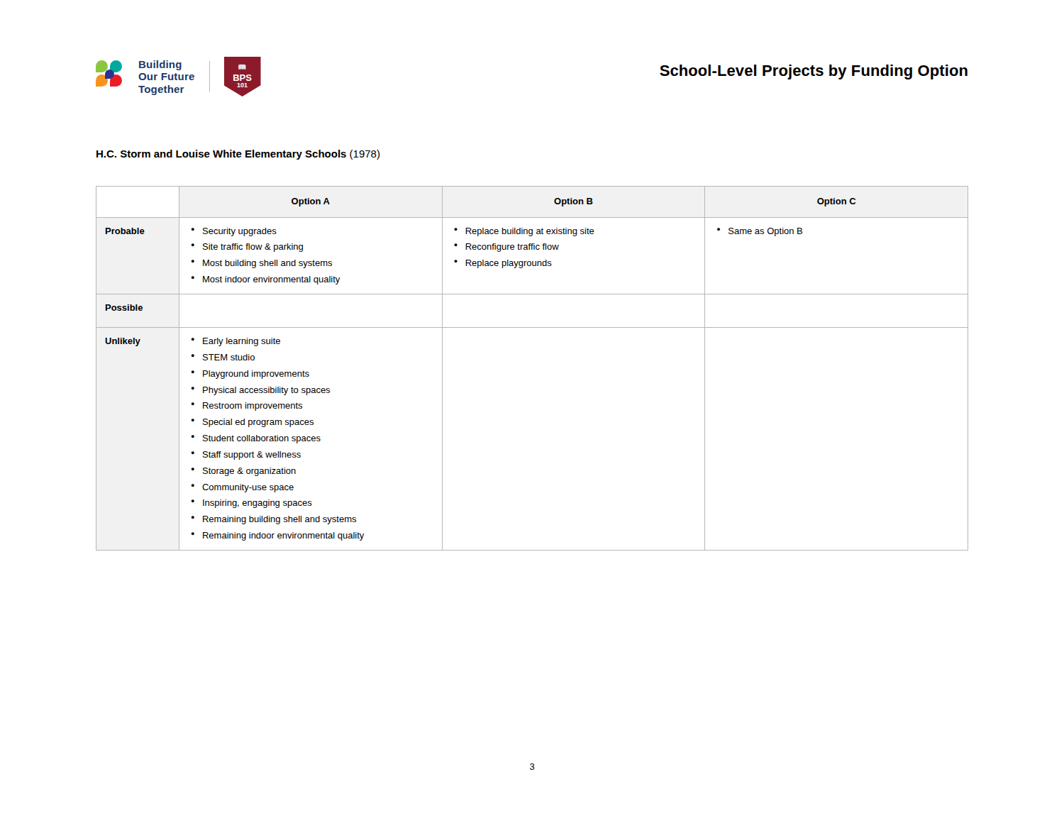Building
Our Future
Together
📖 BPS 101
School-Level Projects by Funding Option
H.C. Storm and Louise White Elementary Schools (1978)
| | Option A | Option B | Option C |
| --- | --- | --- | --- |
| Probable | Security upgrades Site traffic flow & parking Most building shell and systems Most indoor environmental quality | Replace building at existing site Reconfigure traffic flow Replace playgrounds | Same as Option B |
| Possible | | | |
| Unlikely | Early learning suite STEM studio Playground improvements Physical accessibility to spaces Restroom improvements Special ed program spaces Student collaboration spaces Staff support & wellness Storage & organization Community-use space Inspiring, engaging spaces Remaining building shell and systems Remaining indoor environmental quality | | |
3